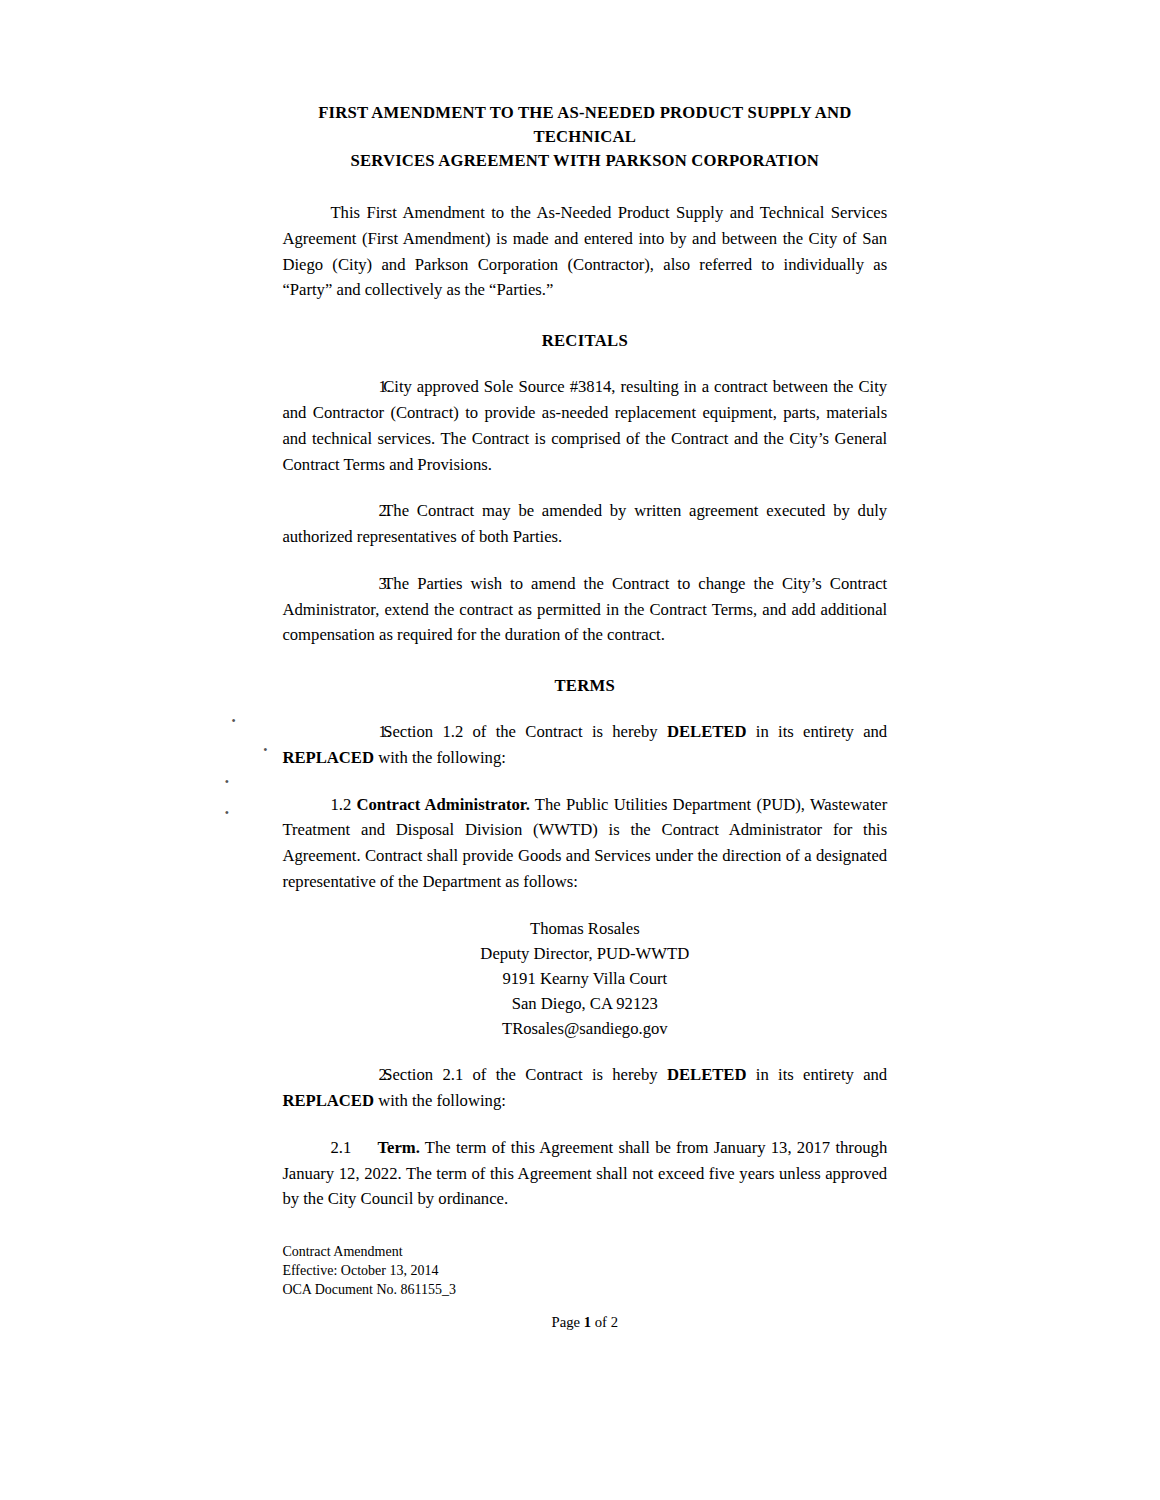First Amendment to the As-Needed Product Supply and Technical
Services Agreement with Parkson Corporation
This First Amendment to the As-Needed Product Supply and Technical Services Agreement (First Amendment) is made and entered into by and between the City of San Diego (City) and Parkson Corporation (Contractor), also referred to individually as “Party” and collectively as the “Parties.”
Recitals
1. City approved Sole Source #3814, resulting in a contract between the City and Contractor (Contract) to provide as-needed replacement equipment, parts, materials and technical services. The Contract is comprised of the Contract and the City’s General Contract Terms and Provisions.
2. The Contract may be amended by written agreement executed by duly authorized representatives of both Parties.
3. The Parties wish to amend the Contract to change the City’s Contract Administrator, extend the contract as permitted in the Contract Terms, and add additional compensation as required for the duration of the contract.
Terms
1. Section 1.2 of the Contract is hereby DELETED in its entirety and REPLACED with the following:
1.2 Contract Administrator. The Public Utilities Department (PUD), Wastewater Treatment and Disposal Division (WWTD) is the Contract Administrator for this Agreement. Contract shall provide Goods and Services under the direction of a designated representative of the Department as follows:
Thomas Rosales Deputy Director, PUD-WWTD 9191 Kearny Villa Court San Diego, CA 92123 TRosales@sandiego.gov
2. Section 2.1 of the Contract is hereby DELETED in its entirety and REPLACED with the following:
2.1 Term. The term of this Agreement shall be from January 13, 2017 through January 12, 2022. The term of this Agreement shall not exceed five years unless approved by the City Council by ordinance.
Contract Amendment
Effective: October 13, 2014
OCA Document No. 861155_3
Page 1 of 2
• • • •